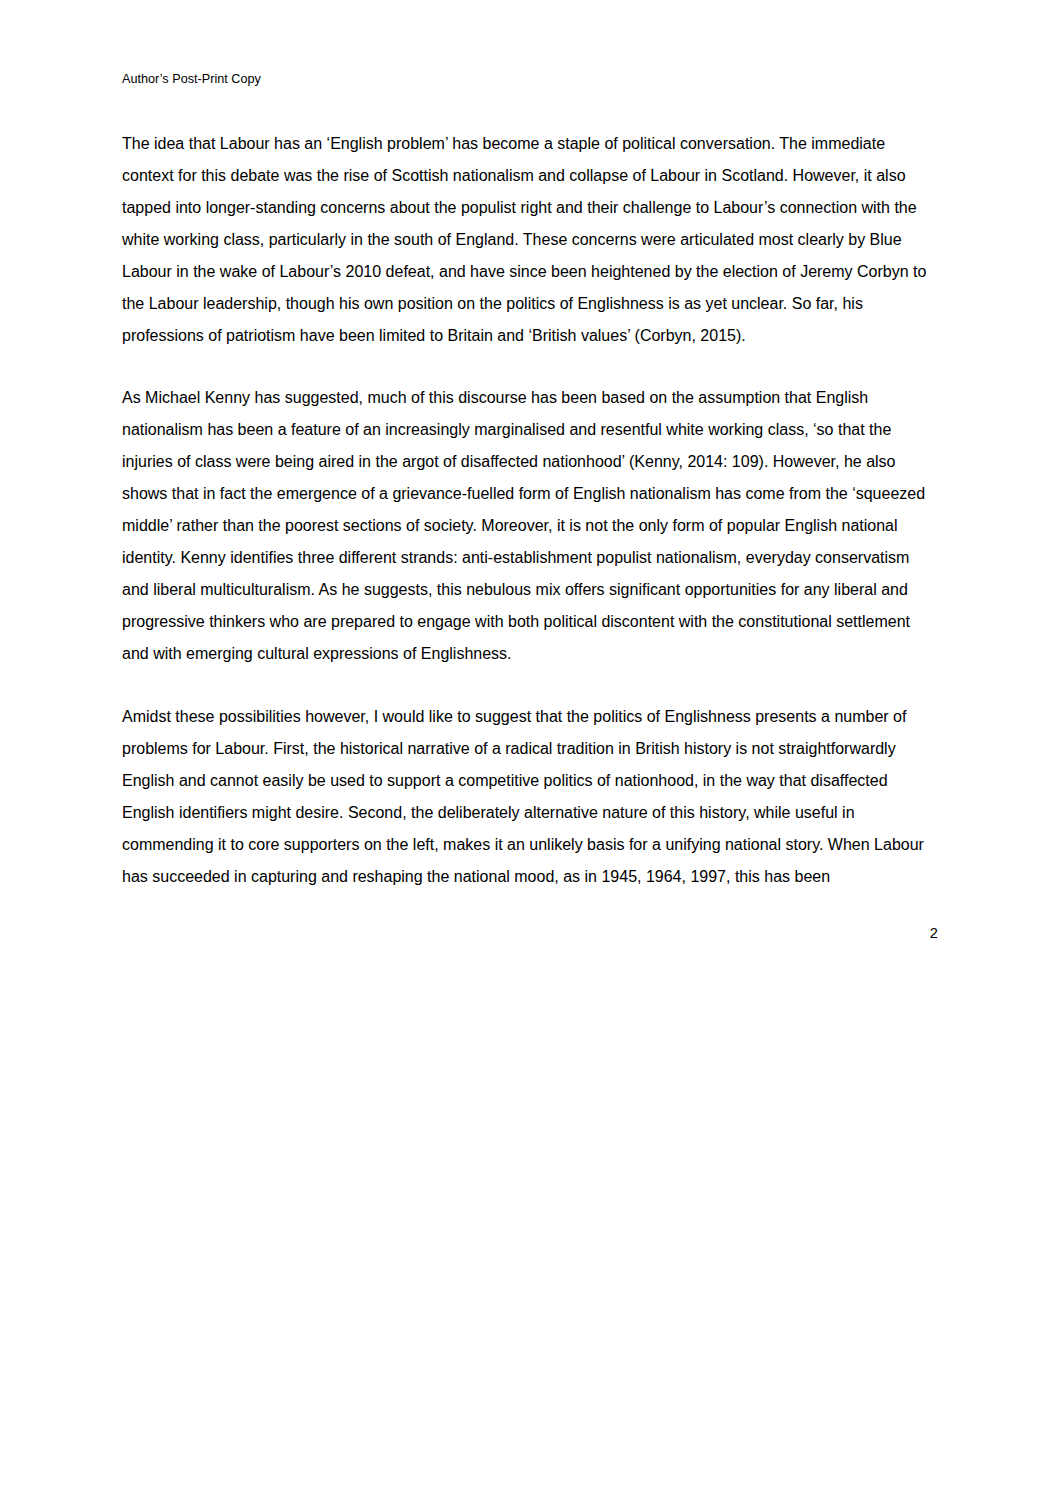Author’s Post-Print Copy
The idea that Labour has an ‘English problem’ has become a staple of political conversation. The immediate context for this debate was the rise of Scottish nationalism and collapse of Labour in Scotland. However, it also tapped into longer-standing concerns about the populist right and their challenge to Labour’s connection with the white working class, particularly in the south of England. These concerns were articulated most clearly by Blue Labour in the wake of Labour’s 2010 defeat, and have since been heightened by the election of Jeremy Corbyn to the Labour leadership, though his own position on the politics of Englishness is as yet unclear. So far, his professions of patriotism have been limited to Britain and ‘British values’ (Corbyn, 2015).
As Michael Kenny has suggested, much of this discourse has been based on the assumption that English nationalism has been a feature of an increasingly marginalised and resentful white working class, ‘so that the injuries of class were being aired in the argot of disaffected nationhood’ (Kenny, 2014: 109). However, he also shows that in fact the emergence of a grievance-fuelled form of English nationalism has come from the ‘squeezed middle’ rather than the poorest sections of society. Moreover, it is not the only form of popular English national identity. Kenny identifies three different strands: anti-establishment populist nationalism, everyday conservatism and liberal multiculturalism. As he suggests, this nebulous mix offers significant opportunities for any liberal and progressive thinkers who are prepared to engage with both political discontent with the constitutional settlement and with emerging cultural expressions of Englishness.
Amidst these possibilities however, I would like to suggest that the politics of Englishness presents a number of problems for Labour. First, the historical narrative of a radical tradition in British history is not straightforwardly English and cannot easily be used to support a competitive politics of nationhood, in the way that disaffected English identifiers might desire. Second, the deliberately alternative nature of this history, while useful in commending it to core supporters on the left, makes it an unlikely basis for a unifying national story. When Labour has succeeded in capturing and reshaping the national mood, as in 1945, 1964, 1997, this has been
2